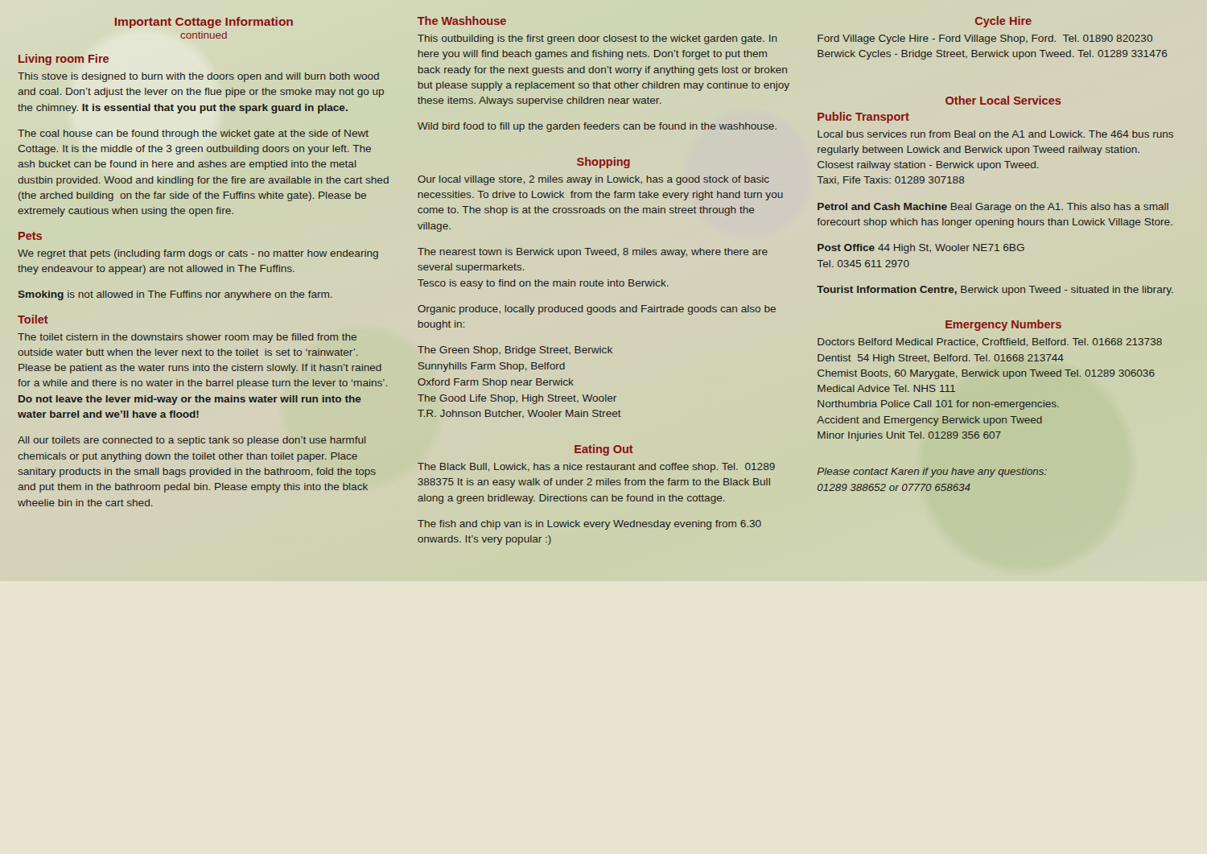Important Cottage Information
continued
Living room Fire
This stove is designed to burn with the doors open and will burn both wood and coal. Don’t adjust the lever on the flue pipe or the smoke may not go up the chimney. It is essential that you put the spark guard in place.
The coal house can be found through the wicket gate at the side of Newt Cottage. It is the middle of the 3 green outbuilding doors on your left. The ash bucket can be found in here and ashes are emptied into the metal dustbin provided. Wood and kindling for the fire are available in the cart shed (the arched building on the far side of the Fuffins white gate). Please be extremely cautious when using the open fire.
Pets
We regret that pets (including farm dogs or cats - no matter how endearing they endeavour to appear) are not allowed in The Fuffins.
Smoking is not allowed in The Fuffins nor anywhere on the farm.
Toilet
The toilet cistern in the downstairs shower room may be filled from the outside water butt when the lever next to the toilet is set to ‘rainwater’. Please be patient as the water runs into the cistern slowly. If it hasn’t rained for a while and there is no water in the barrel please turn the lever to ‘mains’. Do not leave the lever mid-way or the mains water will run into the water barrel and we’ll have a flood!
All our toilets are connected to a septic tank so please don’t use harmful chemicals or put anything down the toilet other than toilet paper. Place sanitary products in the small bags provided in the bathroom, fold the tops and put them in the bathroom pedal bin. Please empty this into the black wheelie bin in the cart shed.
The Washhouse
This outbuilding is the first green door closest to the wicket garden gate. In here you will find beach games and fishing nets. Don’t forget to put them back ready for the next guests and don’t worry if anything gets lost or broken but please supply a replacement so that other children may continue to enjoy these items. Always supervise children near water.
Wild bird food to fill up the garden feeders can be found in the washhouse.
Shopping
Our local village store, 2 miles away in Lowick, has a good stock of basic necessities. To drive to Lowick from the farm take every right hand turn you come to. The shop is at the crossroads on the main street through the village.
The nearest town is Berwick upon Tweed, 8 miles away, where there are several supermarkets.
Tesco is easy to find on the main route into Berwick.
Organic produce, locally produced goods and Fairtrade goods can also be bought in:
The Green Shop, Bridge Street, Berwick
Sunnyhills Farm Shop, Belford
Oxford Farm Shop near Berwick
The Good Life Shop, High Street, Wooler
T.R. Johnson Butcher, Wooler Main Street
Eating Out
The Black Bull, Lowick, has a nice restaurant and coffee shop. Tel. 01289 388375 It is an easy walk of under 2 miles from the farm to the Black Bull along a green bridleway. Directions can be found in the cottage.
The fish and chip van is in Lowick every Wednesday evening from 6.30 onwards. It’s very popular :)
Cycle Hire
Ford Village Cycle Hire - Ford Village Shop, Ford. Tel. 01890 820230
Berwick Cycles - Bridge Street, Berwick upon Tweed. Tel. 01289 331476
Other Local Services
Public Transport
Local bus services run from Beal on the A1 and Lowick. The 464 bus runs regularly between Lowick and Berwick upon Tweed railway station.
Closest railway station - Berwick upon Tweed.
Taxi, Fife Taxis: 01289 307188
Petrol and Cash Machine Beal Garage on the A1. This also has a small forecourt shop which has longer opening hours than Lowick Village Store.
Post Office 44 High St, Wooler NE71 6BG
Tel. 0345 611 2970
Tourist Information Centre, Berwick upon Tweed - situated in the library.
Emergency Numbers
Doctors Belford Medical Practice, Croftfield, Belford. Tel. 01668 213738
Dentist 54 High Street, Belford. Tel. 01668 213744
Chemist Boots, 60 Marygate, Berwick upon Tweed Tel. 01289 306036
Medical Advice Tel. NHS 111
Northumbria Police Call 101 for non-emergencies.
Accident and Emergency Berwick upon Tweed
Minor Injuries Unit Tel. 01289 356 607
Please contact Karen if you have any questions:
01289 388652 or 07770 658634